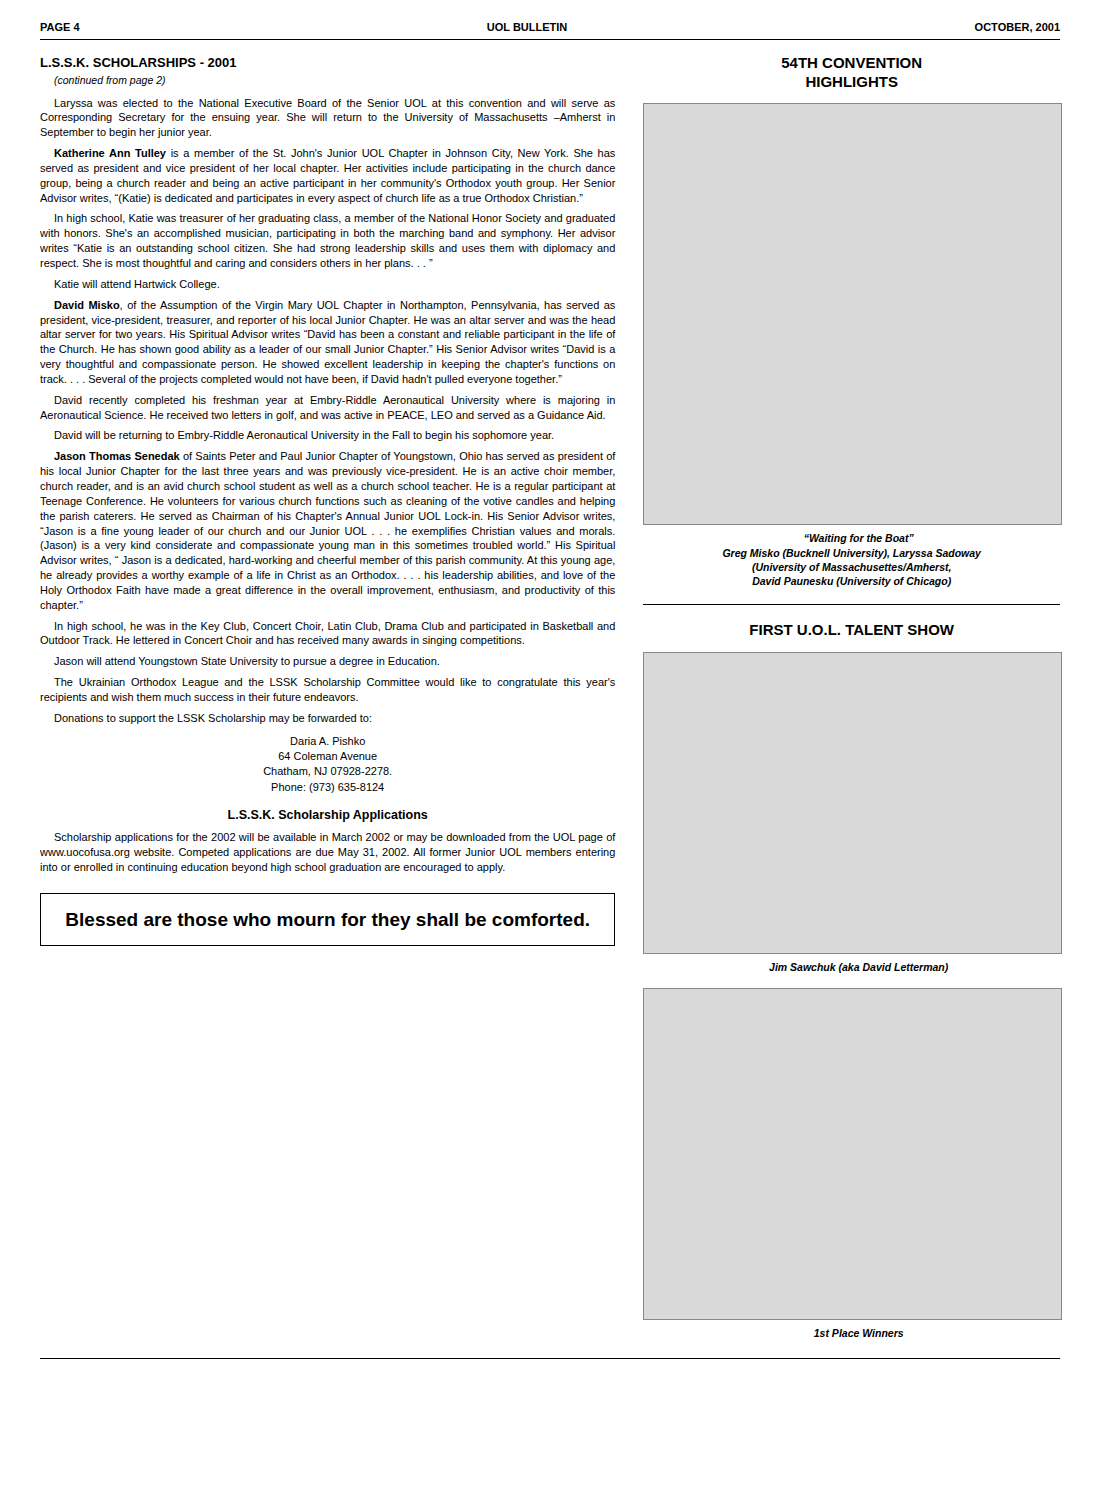PAGE 4
UOL BULLETIN
OCTOBER, 2001
L.S.S.K. SCHOLARSHIPS - 2001
(continued from page 2)
Laryssa was elected to the National Executive Board of the Senior UOL at this convention and will serve as Corresponding Secretary for the ensuing year. She will return to the University of Massachusetts –Amherst in September to begin her junior year.
Katherine Ann Tulley is a member of the St. John's Junior UOL Chapter in Johnson City, New York. She has served as president and vice president of her local chapter. Her activities include participating in the church dance group, being a church reader and being an active participant in her community's Orthodox youth group. Her Senior Advisor writes, “(Katie) is dedicated and participates in every aspect of church life as a true Orthodox Christian.”
In high school, Katie was treasurer of her graduating class, a member of the National Honor Society and graduated with honors. She's an accomplished musician, participating in both the marching band and symphony. Her advisor writes “Katie is an outstanding school citizen. She had strong leadership skills and uses them with diplomacy and respect. She is most thoughtful and caring and considers others in her plans. . . ”
Katie will attend Hartwick College.
David Misko, of the Assumption of the Virgin Mary UOL Chapter in Northampton, Pennsylvania, has served as president, vice-president, treasurer, and reporter of his local Junior Chapter. He was an altar server and was the head altar server for two years. His Spiritual Advisor writes “David has been a constant and reliable participant in the life of the Church. He has shown good ability as a leader of our small Junior Chapter.” His Senior Advisor writes “David is a very thoughtful and compassionate person. He showed excellent leadership in keeping the chapter's functions on track. . . . Several of the projects completed would not have been, if David hadn't pulled everyone together.”
David recently completed his freshman year at Embry-Riddle Aeronautical University where is majoring in Aeronautical Science. He received two letters in golf, and was active in PEACE, LEO and served as a Guidance Aid.
David will be returning to Embry-Riddle Aeronautical University in the Fall to begin his sophomore year.
Jason Thomas Senedak of Saints Peter and Paul Junior Chapter of Youngstown, Ohio has served as president of his local Junior Chapter for the last three years and was previously vice-president. He is an active choir member, church reader, and is an avid church school student as well as a church school teacher. He is a regular participant at Teenage Conference. He volunteers for various church functions such as cleaning of the votive candles and helping the parish caterers. He served as Chairman of his Chapter's Annual Junior UOL Lock-in. His Senior Advisor writes, “Jason is a fine young leader of our church and our Junior UOL . . . he exemplifies Christian values and morals. (Jason) is a very kind considerate and compassionate young man in this sometimes troubled world.” His Spiritual Advisor writes, “ Jason is a dedicated, hard-working and cheerful member of this parish community. At this young age, he already provides a worthy example of a life in Christ as an Orthodox. . . . his leadership abilities, and love of the Holy Orthodox Faith have made a great difference in the overall improvement, enthusiasm, and productivity of this chapter.”
In high school, he was in the Key Club, Concert Choir, Latin Club, Drama Club and participated in Basketball and Outdoor Track. He lettered in Concert Choir and has received many awards in singing competitions.
Jason will attend Youngstown State University to pursue a degree in Education.
The Ukrainian Orthodox League and the LSSK Scholarship Committee would like to congratulate this year's recipients and wish them much success in their future endeavors.
Donations to support the LSSK Scholarship may be forwarded to:
Daria A. Pishko
64 Coleman Avenue
Chatham, NJ 07928-2278.
Phone: (973) 635-8124
L.S.S.K. Scholarship Applications
Scholarship applications for the 2002 will be available in March 2002 or may be downloaded from the UOL page of www.uocofusa.org website. Competed applications are due May 31, 2002. All former Junior UOL members entering into or enrolled in continuing education beyond high school graduation are encouraged to apply.
Blessed are those who mourn for they shall be comforted.
54TH CONVENTION
HIGHLIGHTS
“Waiting for the Boat”
Greg Misko (Bucknell University), Laryssa Sadoway
(University of Massachusettes/Amherst,
David Paunesku (University of Chicago)
FIRST U.O.L. TALENT SHOW
Jim Sawchuk (aka David Letterman)
1st Place Winners